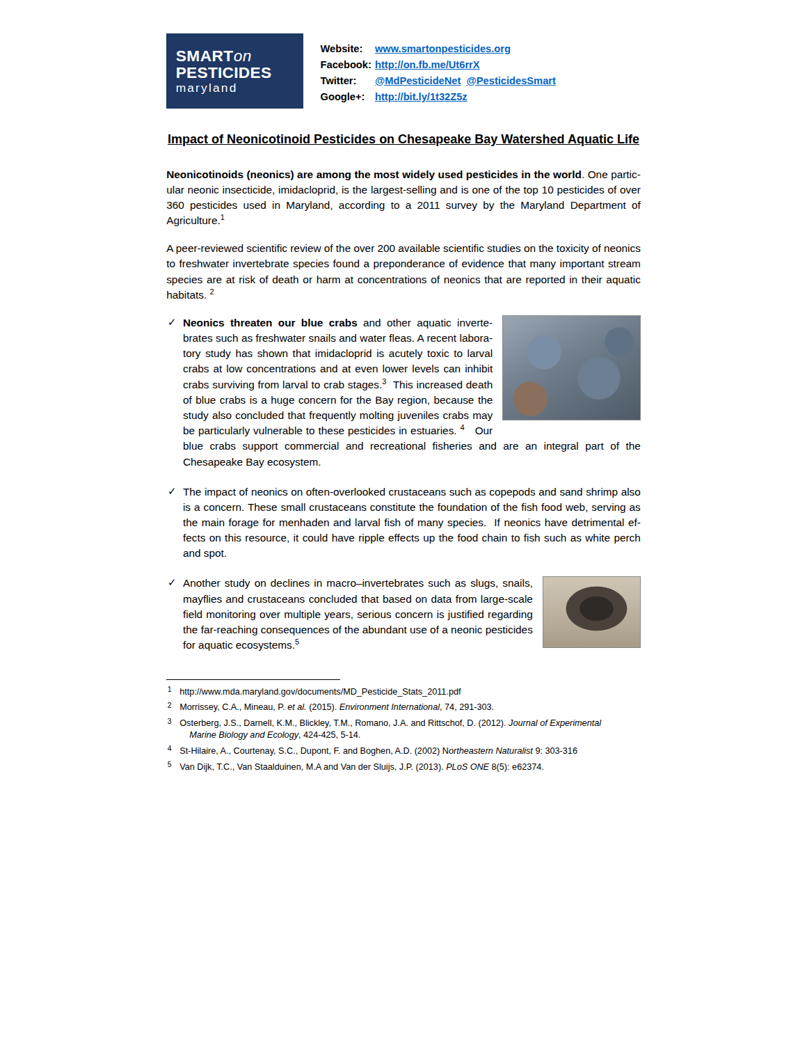SMART on
PESTICIDES
maryland
| Website: | www.smartonpesticides.org |
| Facebook: | http://on.fb.me/Ut6rrX |
| Twitter: | @MdPesticideNet @PesticidesSmart |
| Google+: | http://bit.ly/1t32Z5z |
Impact of Neonicotinoid Pesticides on Chesapeake Bay Watershed Aquatic Life
Neonicotinoids (neonics) are among the most widely used pesticides in the world. One particular neonic insecticide, imidacloprid, is the largest-selling and is one of the top 10 pesticides of over 360 pesticides used in Maryland, according to a 2011 survey by the Maryland Department of Agriculture.1
A peer-reviewed scientific review of the over 200 available scientific studies on the toxicity of neonics to freshwater invertebrate species found a preponderance of evidence that many important stream species are at risk of death or harm at concentrations of neonics that are reported in their aquatic habitats. 2
Neonics threaten our blue crabs and other aquatic invertebrates such as freshwater snails and water fleas. A recent laboratory study has shown that imidacloprid is acutely toxic to larval crabs at low concentrations and at even lower levels can inhibit crabs surviving from larval to crab stages.3 This increased death of blue crabs is a huge concern for the Bay region, because the study also concluded that frequently molting juveniles crabs may be particularly vulnerable to these pesticides in estuaries. 4 Our blue crabs support commercial and recreational fisheries and are an integral part of the Chesapeake Bay ecosystem.
The impact of neonics on often-overlooked crustaceans such as copepods and sand shrimp also is a concern. These small crustaceans constitute the foundation of the fish food web, serving as the main forage for menhaden and larval fish of many species. If neonics have detrimental effects on this resource, it could have ripple effects up the food chain to fish such as white perch and spot.
Another study on declines in macro–invertebrates such as slugs, snails, mayflies and crustaceans concluded that based on data from large-scale field monitoring over multiple years, serious concern is justified regarding the far-reaching consequences of the abundant use of a neonic pesticides for aquatic ecosystems.5
http://www.mda.maryland.gov/documents/MD_Pesticide_Stats_2011.pdf
Morrissey, C.A., Mineau, P. et al. (2015). Environment International, 74, 291-303.
Osterberg, J.S., Darnell, K.M., Blickley, T.M., Romano, J.A. and Rittschof, D. (2012). Journal of Experimental Marine Biology and Ecology, 424-425, 5-14.
St-Hilaire, A., Courtenay, S.C., Dupont, F. and Boghen, A.D. (2002) Northeastern Naturalist 9: 303-316
Van Dijk, T.C., Van Staalduinen, M.A and Van der Sluijs, J.P. (2013). PLoS ONE 8(5): e62374.